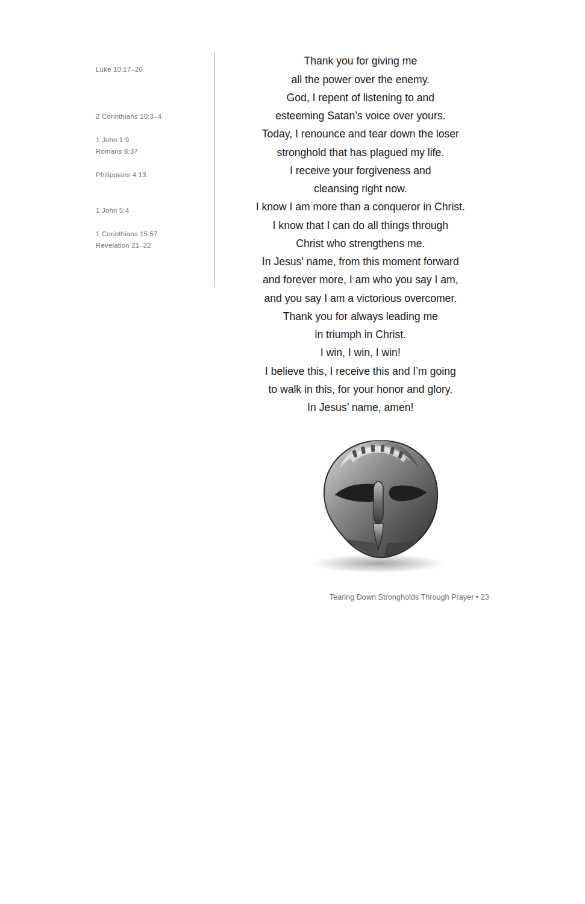Luke 10:17–20
2 Corinthians 10:3–4
1 John 1:9
Romans 8:37
Philippians 4:13
1 John 5:4
1 Corinthians 15:57
Revelation 21–22
Thank you for giving me
all the power over the enemy.
God, I repent of listening to and
esteeming Satan’s voice over yours.
Today, I renounce and tear down the loser
stronghold that has plagued my life.
I receive your forgiveness and
cleansing right now.
I know I am more than a conqueror in Christ.
I know that I can do all things through
Christ who strengthens me.
In Jesus’ name, from this moment forward
and forever more, I am who you say I am,
and you say I am a victorious overcomer.
Thank you for always leading me
in triumph in Christ.
I win, I win, I win!
I believe this, I receive this and I’m going
to walk in this, for your honor and glory.
In Jesus’ name, amen!
Tearing Down Strongholds Through Prayer • 23